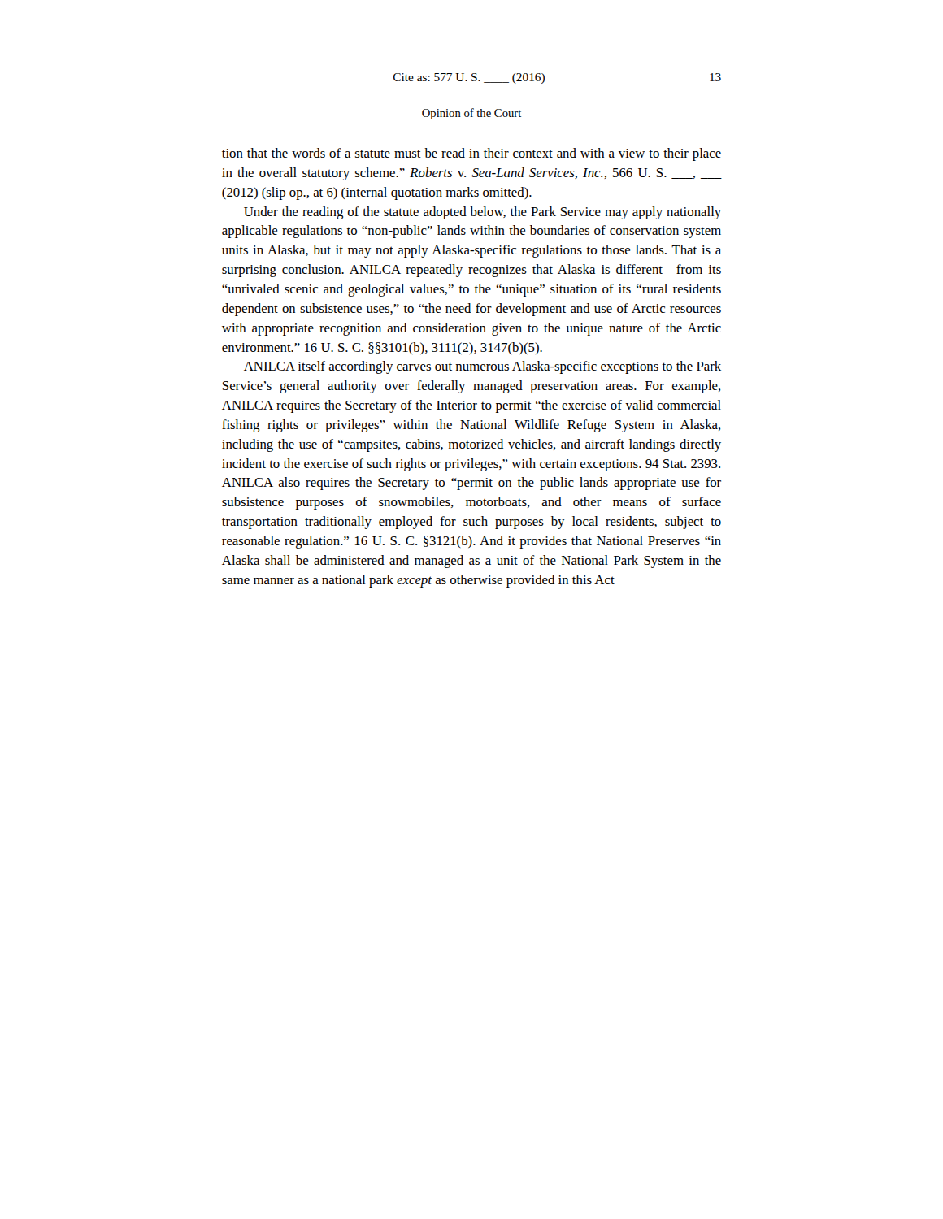Cite as: 577 U. S. ____ (2016)
13
Opinion of the Court
tion that the words of a statute must be read in their context and with a view to their place in the overall statutory scheme.” Roberts v. Sea-Land Services, Inc., 566 U. S. ___, ___ (2012) (slip op., at 6) (internal quotation marks omitted).
Under the reading of the statute adopted below, the Park Service may apply nationally applicable regulations to “non-public” lands within the boundaries of conservation system units in Alaska, but it may not apply Alaska-specific regulations to those lands. That is a surprising conclusion. ANILCA repeatedly recognizes that Alaska is different—from its “unrivaled scenic and geological values,” to the “unique” situation of its “rural residents dependent on subsistence uses,” to “the need for development and use of Arctic resources with appropriate recognition and consideration given to the unique nature of the Arctic environment.” 16 U. S. C. §§3101(b), 3111(2), 3147(b)(5).
ANILCA itself accordingly carves out numerous Alaska-specific exceptions to the Park Service’s general authority over federally managed preservation areas. For example, ANILCA requires the Secretary of the Interior to permit “the exercise of valid commercial fishing rights or privileges” within the National Wildlife Refuge System in Alaska, including the use of “campsites, cabins, motorized vehicles, and aircraft landings directly incident to the exercise of such rights or privileges,” with certain exceptions. 94 Stat. 2393. ANILCA also requires the Secretary to “permit on the public lands appropriate use for subsistence purposes of snowmobiles, motorboats, and other means of surface transportation traditionally employed for such purposes by local residents, subject to reasonable regulation.” 16 U. S. C. §3121(b). And it provides that National Preserves “in Alaska shall be administered and managed as a unit of the National Park System in the same manner as a national park except as otherwise provided in this Act